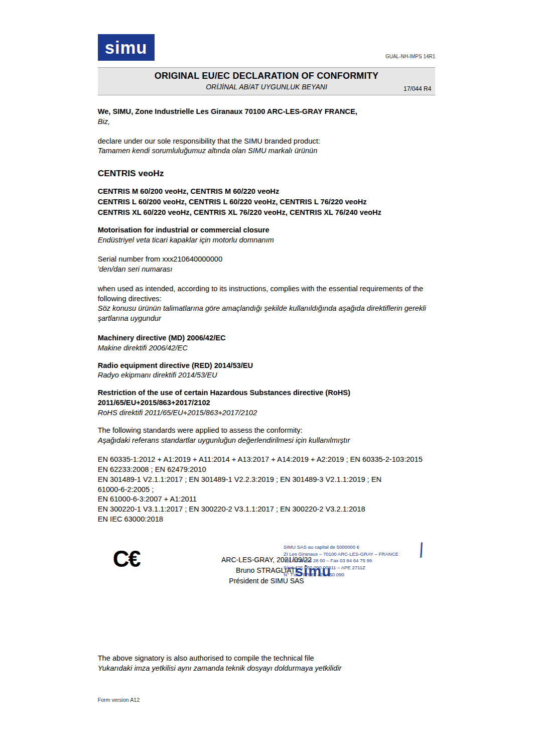simu
GUAL-NH-IMPS 14R1
ORIGINAL EU/EC DECLARATION OF CONFORMITY
ORİJİNAL AB/AT UYGUNLUK BEYANI
17/044 R4
We, SIMU, Zone Industrielle Les Giranaux 70100 ARC-LES-GRAY FRANCE,
Biz,
declare under our sole responsibility that the SIMU branded product:
Tamamen kendi sorumluluğumuz altında olan SIMU markalı ürünün
CENTRIS veoHz
CENTRIS M 60/200 veoHz, CENTRIS M 60/220 veoHz
CENTRIS L 60/200 veoHz, CENTRIS L 60/220 veoHz, CENTRIS L 76/220 veoHz
CENTRIS XL 60/220 veoHz, CENTRIS XL 76/220 veoHz, CENTRIS XL 76/240 veoHz
Motorisation for industrial or commercial closure
Endüstriyel veta ticari kapaklar için motorlu domnanım
Serial number from xxx210640000000
'den/dan seri numarası
when used as intended, according to its instructions, complies with the essential requirements of the following directives:
Söz konusu ürünün talimatlarına göre amaçlandığı şekilde kullanıldığında aşağıda direktiflerin gerekli şartlarına uygundur
Machinery directive (MD) 2006/42/EC
Makine direktifi 2006/42/EC
Radio equipment directive (RED) 2014/53/EU
Radyo ekipmanı direktifi 2014/53/EU
Restriction of the use of certain Hazardous Substances directive (RoHS) 2011/65/EU+2015/863+2017/2102
RoHS direktifi 2011/65/EU+2015/863+2017/2102
The following standards were applied to assess the conformity:
Aşağıdaki referans standartlar uygunluğun değerlendirilmesi için kullanılmıştır
EN 60335‑1:2012 + A1:2019 + A11:2014 + A13:2017 + A14:2019 + A2:2019 ; EN 60335‑2‑103:2015
EN 62233:2008 ; EN 62479:2010
EN 301489‑1 V2.1.1:2017 ; EN 301489‑1 V2.2.3:2019 ; EN 301489‑3 V2.1.1:2019 ; EN 61000‑6‑2:2005 ;
EN 61000‑6‑3:2007 + A1:2011
EN 300220‑1 V3.1.1:2017 ; EN 300220‑2 V3.1.1:2017 ; EN 300220‑2 V3.2.1:2018
EN IEC 63000:2018
C€
ARC-LES-GRAY, 2021/09/22
Bruno STRAGLIATI
Président de SIMU SAS
/
SIMU SAS au capital de 5000000 €
ZI Les Giranaux – 70100 ARC-LES-GRAY – FRANCE
Tél. 03 84 64 28 00 – Fax 03 84 64 75 99
Siret 425 650 090 00811 – APE 2711Z
N° TVA : FR 87 425 650 090
simu
The above signatory is also authorised to compile the technical file
Yukarıdaki imza yetkilisi aynı zamanda teknik dosyayı doldurmaya yetkilidir
Form version A12